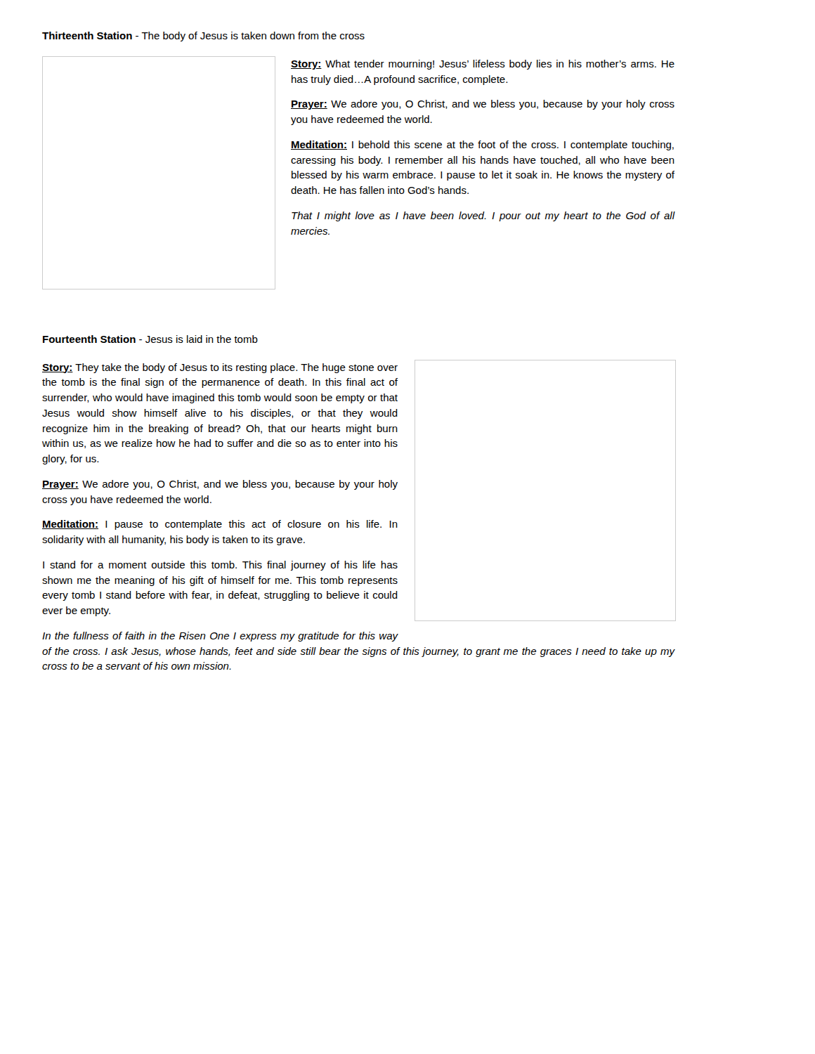Thirteenth Station - The body of Jesus is taken down from the cross
Story: What tender mourning! Jesus’ lifeless body lies in his mother’s arms. He has truly died…A profound sacrifice, complete.
Prayer: We adore you, O Christ, and we bless you, because by your holy cross you have redeemed the world.
Meditation: I behold this scene at the foot of the cross. I contemplate touching, caressing his body. I remember all his hands have touched, all who have been blessed by his warm embrace. I pause to let it soak in. He knows the mystery of death. He has fallen into God’s hands.
That I might love as I have been loved. I pour out my heart to the God of all mercies.
Fourteenth Station - Jesus is laid in the tomb
Story: They take the body of Jesus to its resting place. The huge stone over the tomb is the final sign of the permanence of death. In this final act of surrender, who would have imagined this tomb would soon be empty or that Jesus would show himself alive to his disciples, or that they would recognize him in the breaking of bread? Oh, that our hearts might burn within us, as we realize how he had to suffer and die so as to enter into his glory, for us.
Prayer: We adore you, O Christ, and we bless you, because by your holy cross you have redeemed the world.
Meditation: I pause to contemplate this act of closure on his life. In solidarity with all humanity, his body is taken to its grave.
I stand for a moment outside this tomb. This final journey of his life has shown me the meaning of his gift of himself for me. This tomb represents every tomb I stand before with fear, in defeat, struggling to believe it could ever be empty.
In the fullness of faith in the Risen One I express my gratitude for this way of the cross. I ask Jesus, whose hands, feet and side still bear the signs of this journey, to grant me the graces I need to take up my cross to be a servant of his own mission.